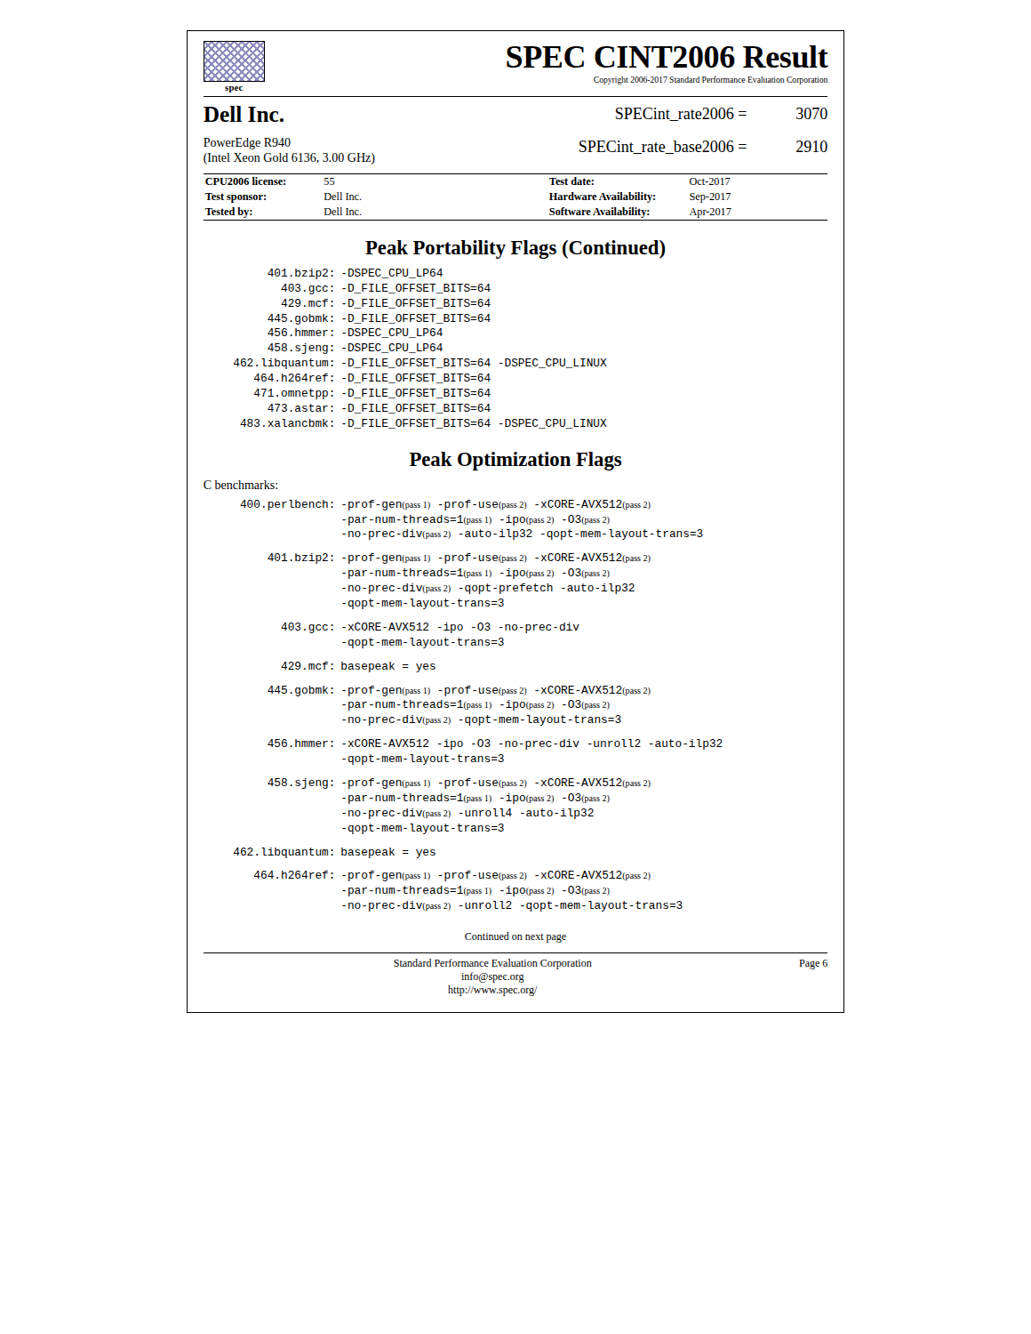spec
SPEC CINT2006 Result
Copyright 2006-2017 Standard Performance Evaluation Corporation
Dell Inc.
PowerEdge R940
(Intel Xeon Gold 6136, 3.00 GHz)
SPECint_rate2006 = 3070
SPECint_rate_base2006 = 2910
| CPU2006 license: | 55 | Test date: | Oct-2017 |
| Test sponsor: | Dell Inc. | Hardware Availability: | Sep-2017 |
| Tested by: | Dell Inc. | Software Availability: | Apr-2017 |
Peak Portability Flags (Continued)
401.bzip2:
-DSPEC_CPU_LP64
403.gcc:
-D_FILE_OFFSET_BITS=64
429.mcf:
-D_FILE_OFFSET_BITS=64
445.gobmk:
-D_FILE_OFFSET_BITS=64
456.hmmer:
-DSPEC_CPU_LP64
458.sjeng:
-DSPEC_CPU_LP64
462.libquantum:
-D_FILE_OFFSET_BITS=64 -DSPEC_CPU_LINUX
464.h264ref:
-D_FILE_OFFSET_BITS=64
471.omnetpp:
-D_FILE_OFFSET_BITS=64
473.astar:
-D_FILE_OFFSET_BITS=64
483.xalancbmk:
-D_FILE_OFFSET_BITS=64 -DSPEC_CPU_LINUX
Peak Optimization Flags
C benchmarks:
400.perlbench:
-prof-gen(pass 1) -prof-use(pass 2) -xCORE-AVX512(pass 2)
-par-num-threads=1(pass 1) -ipo(pass 2) -O3(pass 2)
-no-prec-div(pass 2) -auto-ilp32 -qopt-mem-layout-trans=3
401.bzip2:
-prof-gen(pass 1) -prof-use(pass 2) -xCORE-AVX512(pass 2)
-par-num-threads=1(pass 1) -ipo(pass 2) -O3(pass 2)
-no-prec-div(pass 2) -qopt-prefetch -auto-ilp32
-qopt-mem-layout-trans=3
403.gcc:
-xCORE-AVX512 -ipo -O3 -no-prec-div
-qopt-mem-layout-trans=3
429.mcf:
basepeak = yes
445.gobmk:
-prof-gen(pass 1) -prof-use(pass 2) -xCORE-AVX512(pass 2)
-par-num-threads=1(pass 1) -ipo(pass 2) -O3(pass 2)
-no-prec-div(pass 2) -qopt-mem-layout-trans=3
456.hmmer:
-xCORE-AVX512 -ipo -O3 -no-prec-div -unroll2 -auto-ilp32
-qopt-mem-layout-trans=3
458.sjeng:
-prof-gen(pass 1) -prof-use(pass 2) -xCORE-AVX512(pass 2)
-par-num-threads=1(pass 1) -ipo(pass 2) -O3(pass 2)
-no-prec-div(pass 2) -unroll4 -auto-ilp32
-qopt-mem-layout-trans=3
462.libquantum:
basepeak = yes
464.h264ref:
-prof-gen(pass 1) -prof-use(pass 2) -xCORE-AVX512(pass 2)
-par-num-threads=1(pass 1) -ipo(pass 2) -O3(pass 2)
-no-prec-div(pass 2) -unroll2 -qopt-mem-layout-trans=3
Continued on next page
Standard Performance Evaluation Corporation
info@spec.org
http://www.spec.org/
Page 6